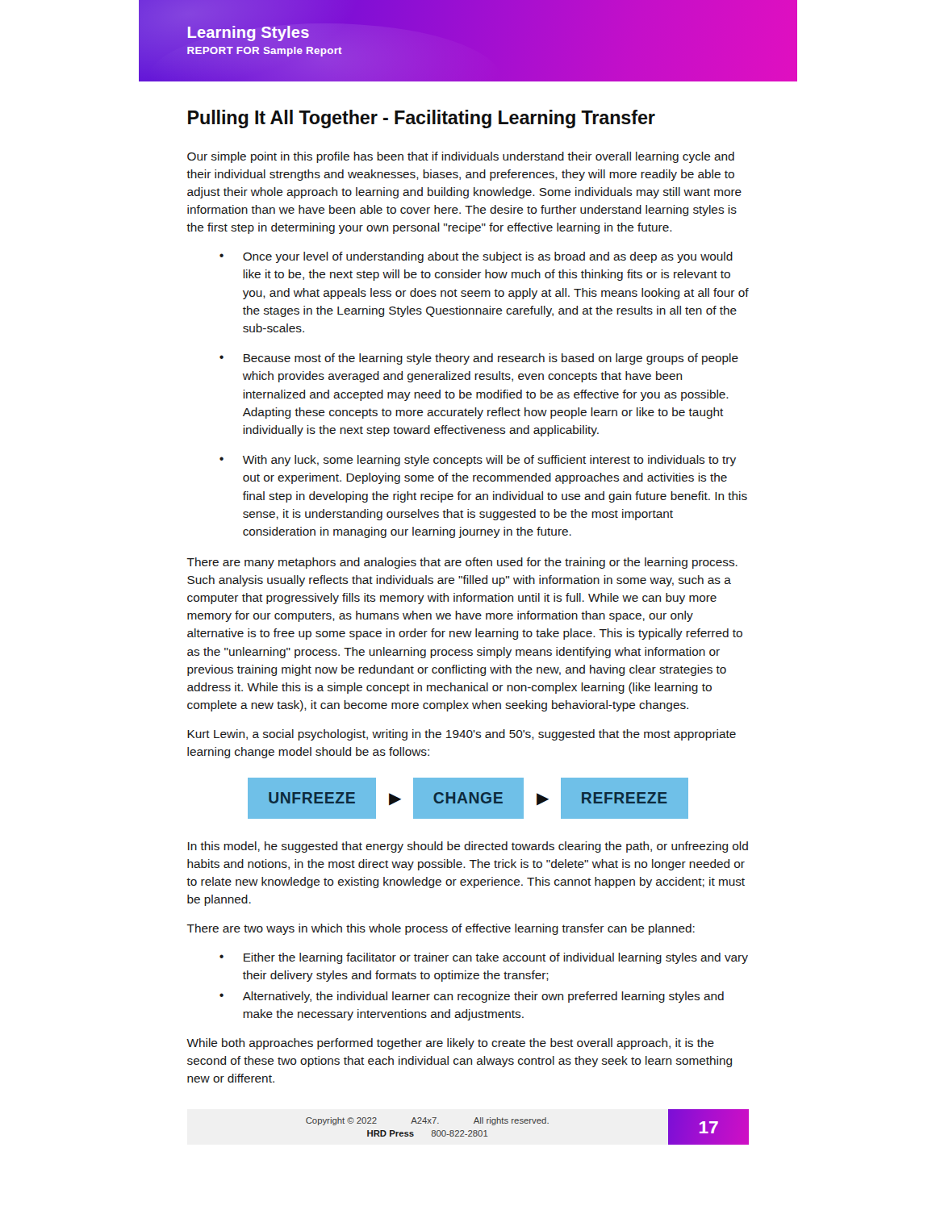Learning Styles
REPORT FOR Sample Report
Pulling It All Together - Facilitating Learning Transfer
Our simple point in this profile has been that if individuals understand their overall learning cycle and their individual strengths and weaknesses, biases, and preferences, they will more readily be able to adjust their whole approach to learning and building knowledge. Some individuals may still want more information than we have been able to cover here. The desire to further understand learning styles is the first step in determining your own personal "recipe" for effective learning in the future.
Once your level of understanding about the subject is as broad and as deep as you would like it to be, the next step will be to consider how much of this thinking fits or is relevant to you, and what appeals less or does not seem to apply at all. This means looking at all four of the stages in the Learning Styles Questionnaire carefully, and at the results in all ten of the sub-scales.
Because most of the learning style theory and research is based on large groups of people which provides averaged and generalized results, even concepts that have been internalized and accepted may need to be modified to be as effective for you as possible. Adapting these concepts to more accurately reflect how people learn or like to be taught individually is the next step toward effectiveness and applicability.
With any luck, some learning style concepts will be of sufficient interest to individuals to try out or experiment. Deploying some of the recommended approaches and activities is the final step in developing the right recipe for an individual to use and gain future benefit. In this sense, it is understanding ourselves that is suggested to be the most important consideration in managing our learning journey in the future.
There are many metaphors and analogies that are often used for the training or the learning process. Such analysis usually reflects that individuals are "filled up" with information in some way, such as a computer that progressively fills its memory with information until it is full. While we can buy more memory for our computers, as humans when we have more information than space, our only alternative is to free up some space in order for new learning to take place. This is typically referred to as the "unlearning" process. The unlearning process simply means identifying what information or previous training might now be redundant or conflicting with the new, and having clear strategies to address it. While this is a simple concept in mechanical or non-complex learning (like learning to complete a new task), it can become more complex when seeking behavioral-type changes.
Kurt Lewin, a social psychologist, writing in the 1940's and 50's, suggested that the most appropriate learning change model should be as follows:
UNFREEZE
▶
CHANGE
▶
REFREEZE
In this model, he suggested that energy should be directed towards clearing the path, or unfreezing old habits and notions, in the most direct way possible. The trick is to "delete" what is no longer needed or to relate new knowledge to existing knowledge or experience. This cannot happen by accident; it must be planned.
There are two ways in which this whole process of effective learning transfer can be planned:
Either the learning facilitator or trainer can take account of individual learning styles and vary their delivery styles and formats to optimize the transfer;
Alternatively, the individual learner can recognize their own preferred learning styles and make the necessary interventions and adjustments.
While both approaches performed together are likely to create the best overall approach, it is the second of these two options that each individual can always control as they seek to learn something new or different.
Copyright © 2022 A24x7. All rights reserved.
HRD Press 800-822-2801
17